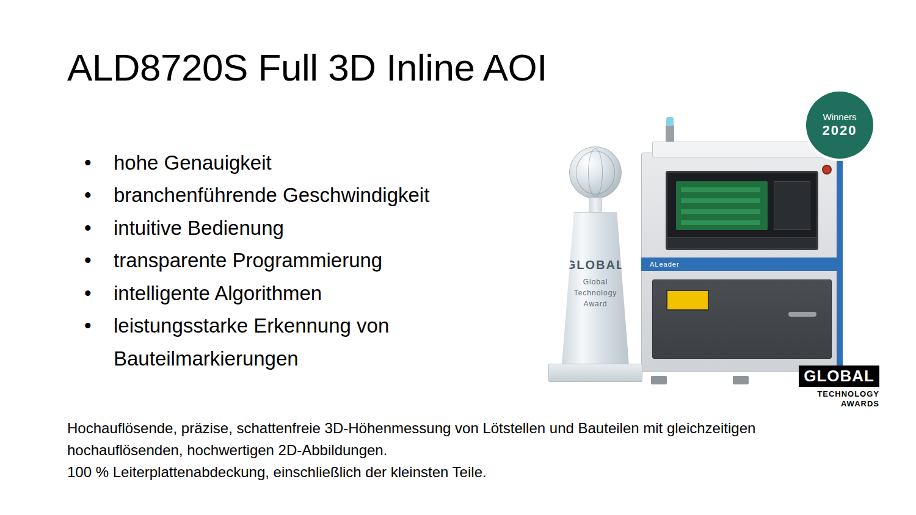ALD8720S Full 3D Inline AOI
hohe Genauigkeit
branchenführende Geschwindigkeit
intuitive Bedienung
transparente Programmierung
intelligente Algorithmen
leistungsstarke Erkennung von Bauteilmarkierungen
Hochauflösende, präzise, schattenfreie 3D-Höhenmessung von Lötstellen und Bauteilen mit gleichzeitigen hochauflösenden, hochwertigen 2D-Abbildungen.
100 % Leiterplattenabdeckung, einschließlich der kleinsten Teile.
Winners 2020
ALeader
GLOBAL Global Technology
Award
GLOBAL
TECHNOLOGY
AWARDS